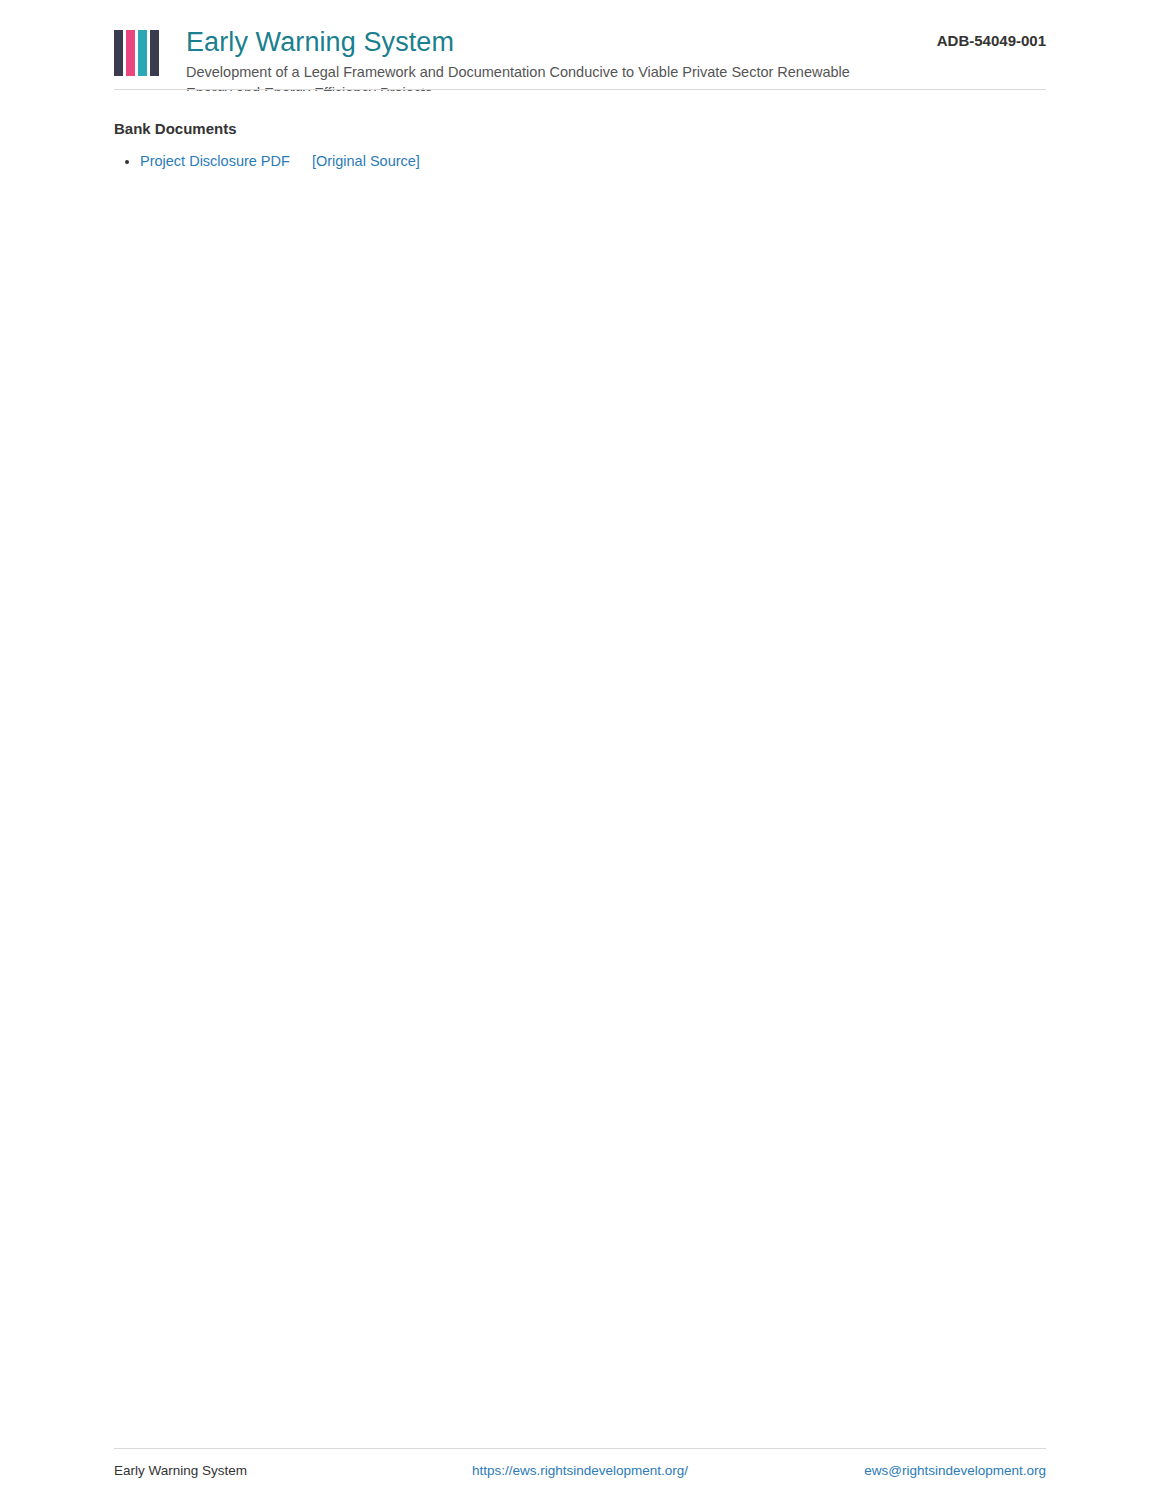Early Warning System
Development of a Legal Framework and Documentation Conducive to Viable Private Sector Renewable Energy and Energy Efficiency Projects
ADB-54049-001
Bank Documents
Project Disclosure PDF[Original Source]
Early Warning System
https://ews.rightsindevelopment.org/
ews@rightsindevelopment.org